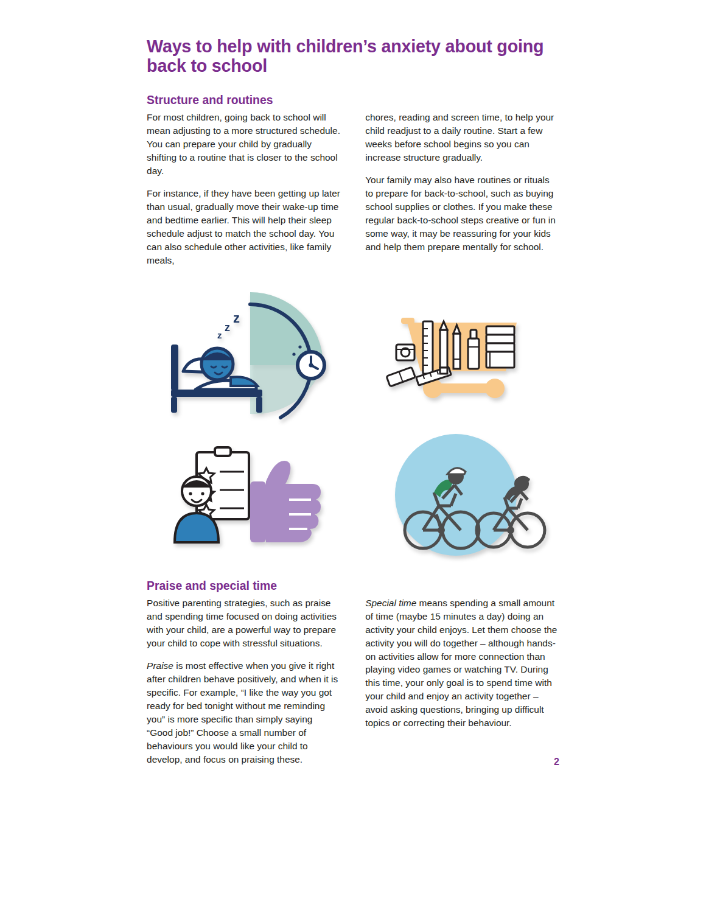Ways to help with children’s anxiety about going back to school
Structure and routines
For most children, going back to school will mean adjusting to a more structured schedule. You can prepare your child by gradually shifting to a routine that is closer to the school day.
For instance, if they have been getting up later than usual, gradually move their wake-up time and bedtime earlier. This will help their sleep schedule adjust to match the school day. You can also schedule other activities, like family meals,
chores, reading and screen time, to help your child readjust to a daily routine. Start a few weeks before school begins so you can increase structure gradually.
Your family may also have routines or rituals to prepare for back-to-school, such as buying school supplies or clothes. If you make these regular back-to-school steps creative or fun in some way, it may be reassuring for your kids and help them prepare mentally for school.
z z z
Praise and special time
Positive parenting strategies, such as praise and spending time focused on doing activities with your child, are a powerful way to prepare your child to cope with stressful situations.
Praise is most effective when you give it right after children behave positively, and when it is specific. For example, “I like the way you got ready for bed tonight without me reminding you” is more specific than simply saying “Good job!” Choose a small number of behaviours you would like your child to develop, and focus on praising these.
Special time means spending a small amount of time (maybe 15 minutes a day) doing an activity your child enjoys. Let them choose the activity you will do together – although hands-on activities allow for more connection than playing video games or watching TV. During this time, your only goal is to spend time with your child and enjoy an activity together – avoid asking questions, bringing up difficult topics or correcting their behaviour.
2